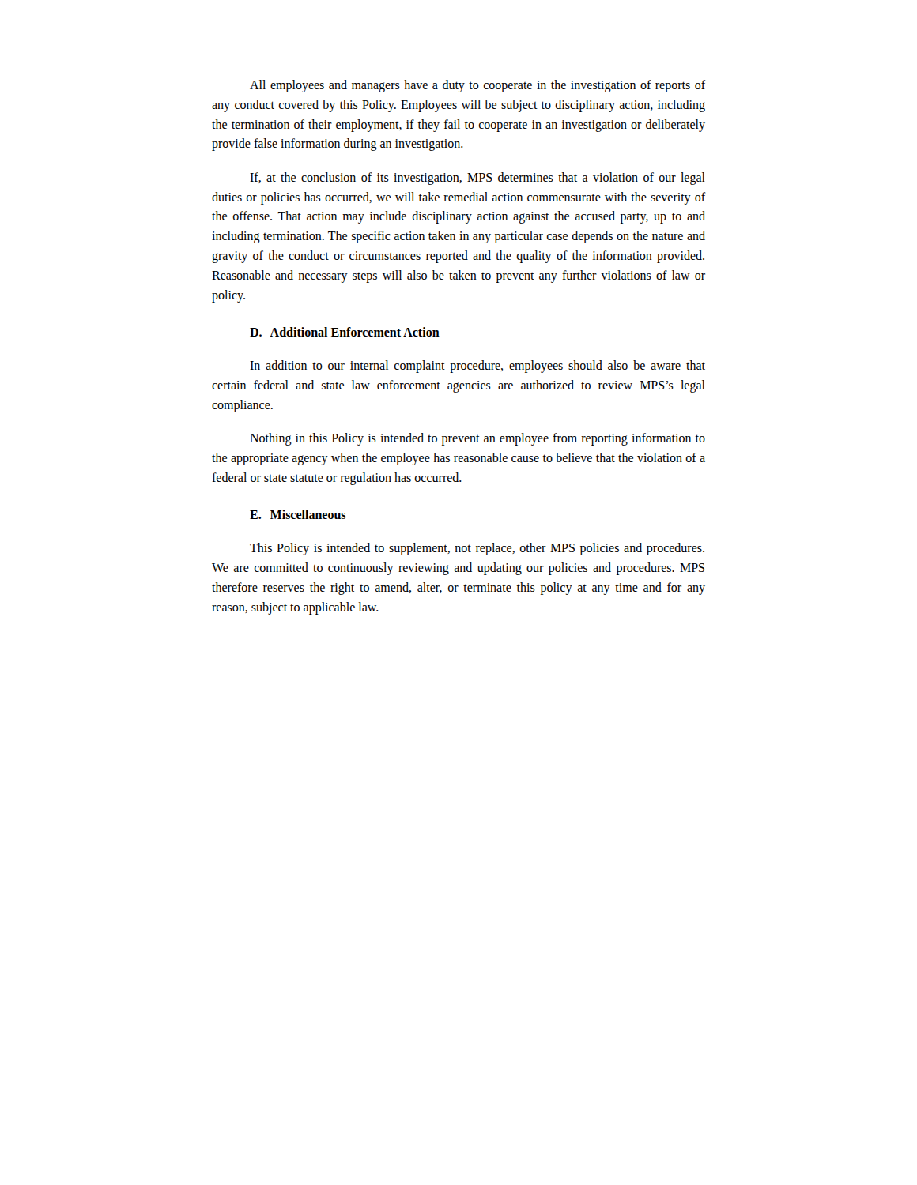All employees and managers have a duty to cooperate in the investigation of reports of any conduct covered by this Policy. Employees will be subject to disciplinary action, including the termination of their employment, if they fail to cooperate in an investigation or deliberately provide false information during an investigation.
If, at the conclusion of its investigation, MPS determines that a violation of our legal duties or policies has occurred, we will take remedial action commensurate with the severity of the offense. That action may include disciplinary action against the accused party, up to and including termination. The specific action taken in any particular case depends on the nature and gravity of the conduct or circumstances reported and the quality of the information provided. Reasonable and necessary steps will also be taken to prevent any further violations of law or policy.
D. Additional Enforcement Action
In addition to our internal complaint procedure, employees should also be aware that certain federal and state law enforcement agencies are authorized to review MPS’s legal compliance.
Nothing in this Policy is intended to prevent an employee from reporting information to the appropriate agency when the employee has reasonable cause to believe that the violation of a federal or state statute or regulation has occurred.
E. Miscellaneous
This Policy is intended to supplement, not replace, other MPS policies and procedures. We are committed to continuously reviewing and updating our policies and procedures. MPS therefore reserves the right to amend, alter, or terminate this policy at any time and for any reason, subject to applicable law.